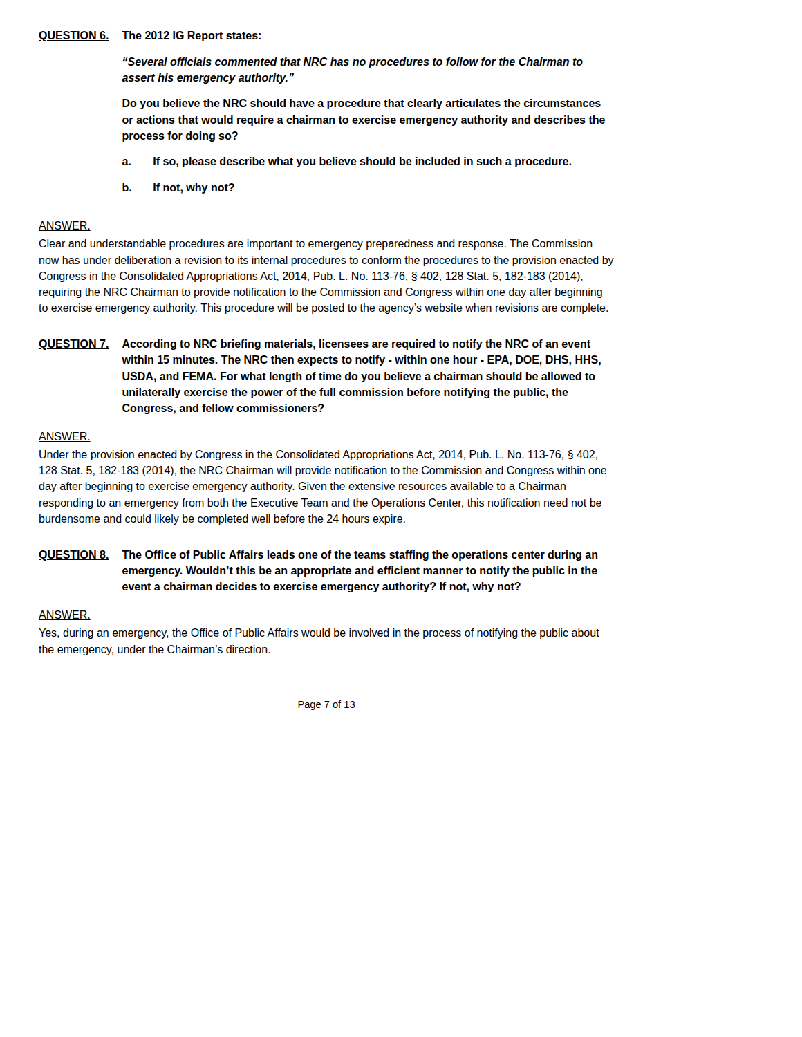QUESTION 6.
The 2012 IG Report states:
“Several officials commented that NRC has no procedures to follow for the Chairman to assert his emergency authority.”
Do you believe the NRC should have a procedure that clearly articulates the circumstances or actions that would require a chairman to exercise emergency authority and describes the process for doing so?
a. If so, please describe what you believe should be included in such a procedure.
b. If not, why not?
ANSWER.
Clear and understandable procedures are important to emergency preparedness and response. The Commission now has under deliberation a revision to its internal procedures to conform the procedures to the provision enacted by Congress in the Consolidated Appropriations Act, 2014, Pub. L. No. 113-76, § 402, 128 Stat. 5, 182-183 (2014), requiring the NRC Chairman to provide notification to the Commission and Congress within one day after beginning to exercise emergency authority. This procedure will be posted to the agency’s website when revisions are complete.
QUESTION 7.
According to NRC briefing materials, licensees are required to notify the NRC of an event within 15 minutes. The NRC then expects to notify - within one hour - EPA, DOE, DHS, HHS, USDA, and FEMA. For what length of time do you believe a chairman should be allowed to unilaterally exercise the power of the full commission before notifying the public, the Congress, and fellow commissioners?
ANSWER.
Under the provision enacted by Congress in the Consolidated Appropriations Act, 2014, Pub. L. No. 113-76, § 402, 128 Stat. 5, 182-183 (2014), the NRC Chairman will provide notification to the Commission and Congress within one day after beginning to exercise emergency authority. Given the extensive resources available to a Chairman responding to an emergency from both the Executive Team and the Operations Center, this notification need not be burdensome and could likely be completed well before the 24 hours expire.
QUESTION 8.
The Office of Public Affairs leads one of the teams staffing the operations center during an emergency. Wouldn’t this be an appropriate and efficient manner to notify the public in the event a chairman decides to exercise emergency authority? If not, why not?
ANSWER.
Yes, during an emergency, the Office of Public Affairs would be involved in the process of notifying the public about the emergency, under the Chairman’s direction.
Page 7 of 13